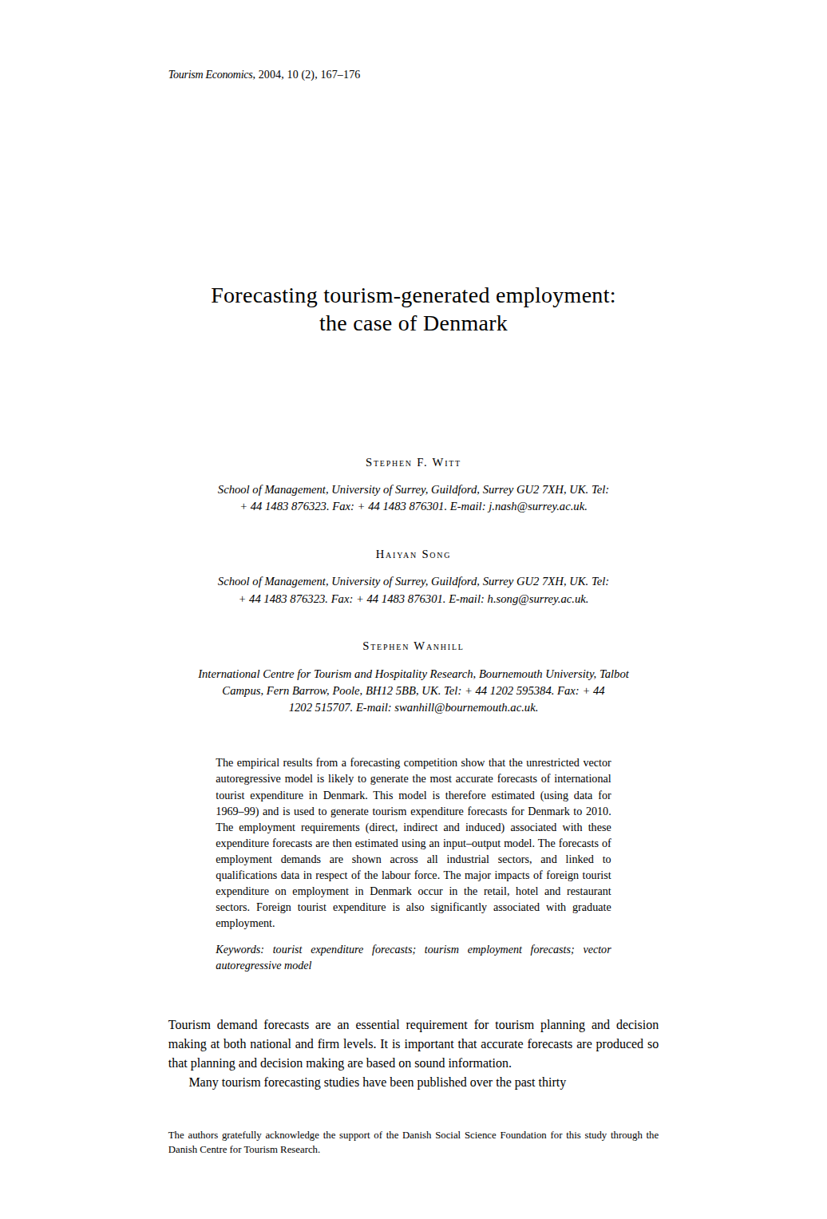Tourism Economics, 2004, 10 (2), 167–176
Forecasting tourism-generated employment:
the case of Denmark
Stephen F. Witt
School of Management, University of Surrey, Guildford, Surrey GU2 7XH, UK. Tel:
+ 44 1483 876323. Fax: + 44 1483 876301. E-mail: j.nash@surrey.ac.uk.
Haiyan Song
School of Management, University of Surrey, Guildford, Surrey GU2 7XH, UK. Tel:
+ 44 1483 876323. Fax: + 44 1483 876301. E-mail: h.song@surrey.ac.uk.
Stephen Wanhill
International Centre for Tourism and Hospitality Research, Bournemouth University, Talbot
Campus, Fern Barrow, Poole, BH12 5BB, UK. Tel: + 44 1202 595384. Fax: + 44
1202 515707. E-mail: swanhill@bournemouth.ac.uk.
The empirical results from a forecasting competition show that the unrestricted vector autoregressive model is likely to generate the most accurate forecasts of international tourist expenditure in Denmark. This model is therefore estimated (using data for 1969–99) and is used to generate tourism expenditure forecasts for Denmark to 2010. The employment requirements (direct, indirect and induced) associated with these expenditure forecasts are then estimated using an input–output model. The forecasts of employment demands are shown across all industrial sectors, and linked to qualifications data in respect of the labour force. The major impacts of foreign tourist expenditure on employment in Denmark occur in the retail, hotel and restaurant sectors. Foreign tourist expenditure is also significantly associated with graduate employment.
Keywords: tourist expenditure forecasts; tourism employment forecasts; vector autoregressive model
Tourism demand forecasts are an essential requirement for tourism planning and decision making at both national and firm levels. It is important that accurate forecasts are produced so that planning and decision making are based on sound information.
Many tourism forecasting studies have been published over the past thirty
The authors gratefully acknowledge the support of the Danish Social Science Foundation for this study through the Danish Centre for Tourism Research.